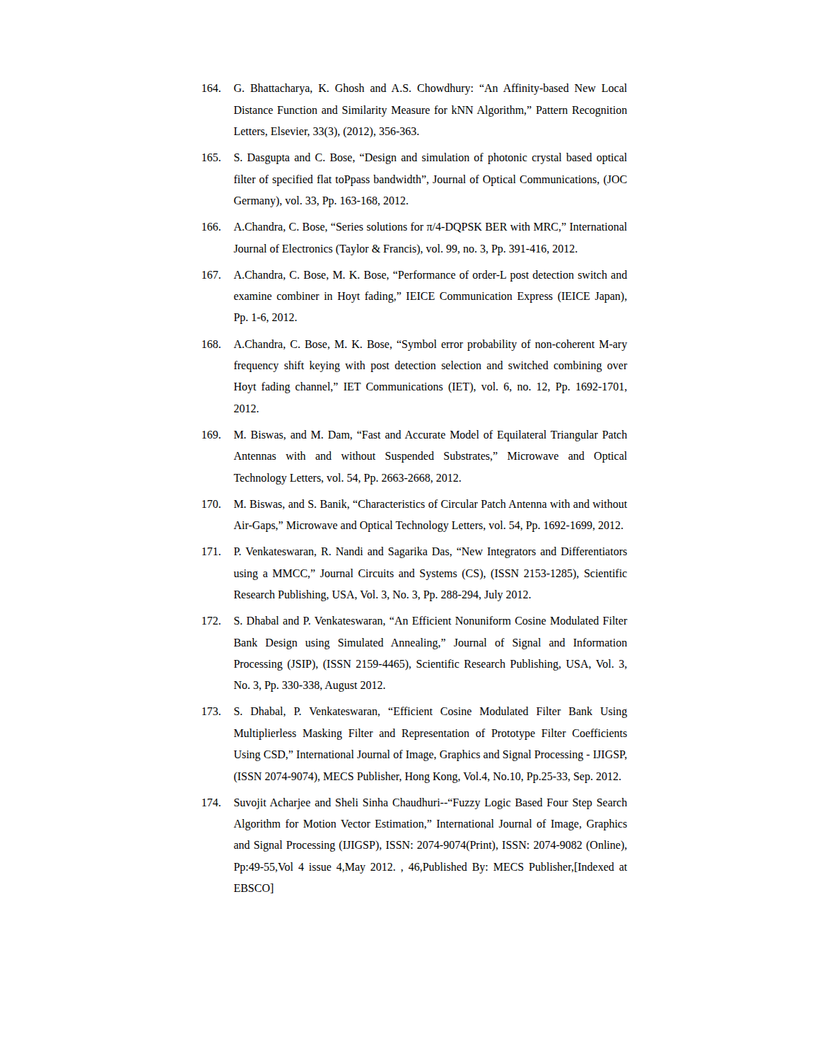164. G. Bhattacharya, K. Ghosh and A.S. Chowdhury: “An Affinity-based New Local Distance Function and Similarity Measure for kNN Algorithm,” Pattern Recognition Letters, Elsevier, 33(3), (2012), 356-363.
165. S. Dasgupta and C. Bose, “Design and simulation of photonic crystal based optical filter of specified flat toPpass bandwidth”, Journal of Optical Communications, (JOC Germany), vol. 33, Pp. 163-168, 2012.
166. A.Chandra, C. Bose, “Series solutions for π/4-DQPSK BER with MRC,” International Journal of Electronics (Taylor & Francis), vol. 99, no. 3, Pp. 391-416, 2012.
167. A.Chandra, C. Bose, M. K. Bose, “Performance of order-L post detection switch and examine combiner in Hoyt fading,” IEICE Communication Express (IEICE Japan), Pp. 1-6, 2012.
168. A.Chandra, C. Bose, M. K. Bose, “Symbol error probability of non-coherent M-ary frequency shift keying with post detection selection and switched combining over Hoyt fading channel,” IET Communications (IET), vol. 6, no. 12, Pp. 1692-1701, 2012.
169. M. Biswas, and M. Dam, “Fast and Accurate Model of Equilateral Triangular Patch Antennas with and without Suspended Substrates,” Microwave and Optical Technology Letters, vol. 54, Pp. 2663-2668, 2012.
170. M. Biswas, and S. Banik, “Characteristics of Circular Patch Antenna with and without Air-Gaps,” Microwave and Optical Technology Letters, vol. 54, Pp. 1692-1699, 2012.
171. P. Venkateswaran, R. Nandi and Sagarika Das, “New Integrators and Differentiators using a MMCC,” Journal Circuits and Systems (CS), (ISSN 2153-1285), Scientific Research Publishing, USA, Vol. 3, No. 3, Pp. 288-294, July 2012.
172. S. Dhabal and P. Venkateswaran, “An Efficient Nonuniform Cosine Modulated Filter Bank Design using Simulated Annealing,” Journal of Signal and Information Processing (JSIP), (ISSN 2159-4465), Scientific Research Publishing, USA, Vol. 3, No. 3, Pp. 330-338, August 2012.
173. S. Dhabal, P. Venkateswaran, “Efficient Cosine Modulated Filter Bank Using Multiplierless Masking Filter and Representation of Prototype Filter Coefficients Using CSD,” International Journal of Image, Graphics and Signal Processing - IJIGSP, (ISSN 2074-9074), MECS Publisher, Hong Kong, Vol.4, No.10, Pp.25-33, Sep. 2012.
174. Suvojit Acharjee and Sheli Sinha Chaudhuri--“Fuzzy Logic Based Four Step Search Algorithm for Motion Vector Estimation,” International Journal of Image, Graphics and Signal Processing (IJIGSP), ISSN: 2074-9074(Print), ISSN: 2074-9082 (Online), Pp:49-55,Vol 4 issue 4,May 2012. , 46,Published By: MECS Publisher,[Indexed at EBSCO]